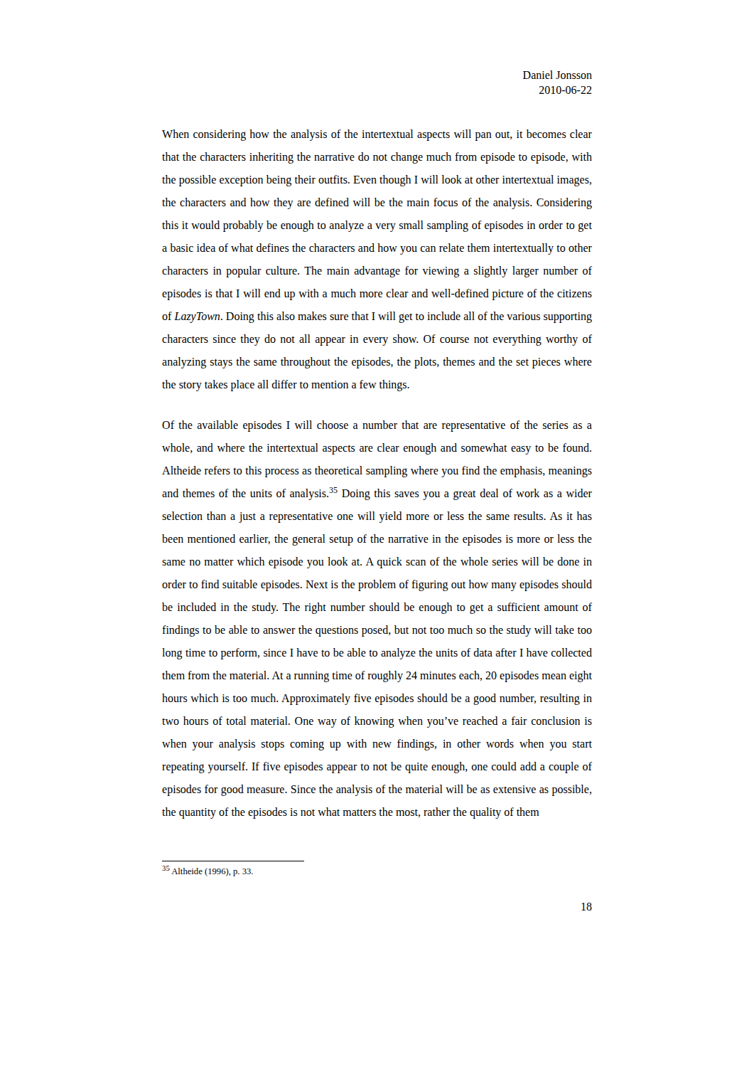Daniel Jonsson
2010-06-22
When considering how the analysis of the intertextual aspects will pan out, it becomes clear that the characters inheriting the narrative do not change much from episode to episode, with the possible exception being their outfits. Even though I will look at other intertextual images, the characters and how they are defined will be the main focus of the analysis. Considering this it would probably be enough to analyze a very small sampling of episodes in order to get a basic idea of what defines the characters and how you can relate them intertextually to other characters in popular culture. The main advantage for viewing a slightly larger number of episodes is that I will end up with a much more clear and well-defined picture of the citizens of LazyTown. Doing this also makes sure that I will get to include all of the various supporting characters since they do not all appear in every show. Of course not everything worthy of analyzing stays the same throughout the episodes, the plots, themes and the set pieces where the story takes place all differ to mention a few things.
Of the available episodes I will choose a number that are representative of the series as a whole, and where the intertextual aspects are clear enough and somewhat easy to be found. Altheide refers to this process as theoretical sampling where you find the emphasis, meanings and themes of the units of analysis.35 Doing this saves you a great deal of work as a wider selection than a just a representative one will yield more or less the same results. As it has been mentioned earlier, the general setup of the narrative in the episodes is more or less the same no matter which episode you look at. A quick scan of the whole series will be done in order to find suitable episodes. Next is the problem of figuring out how many episodes should be included in the study. The right number should be enough to get a sufficient amount of findings to be able to answer the questions posed, but not too much so the study will take too long time to perform, since I have to be able to analyze the units of data after I have collected them from the material. At a running time of roughly 24 minutes each, 20 episodes mean eight hours which is too much. Approximately five episodes should be a good number, resulting in two hours of total material. One way of knowing when youʼve reached a fair conclusion is when your analysis stops coming up with new findings, in other words when you start repeating yourself. If five episodes appear to not be quite enough, one could add a couple of episodes for good measure. Since the analysis of the material will be as extensive as possible, the quantity of the episodes is not what matters the most, rather the quality of them
35 Altheide (1996), p. 33.
18